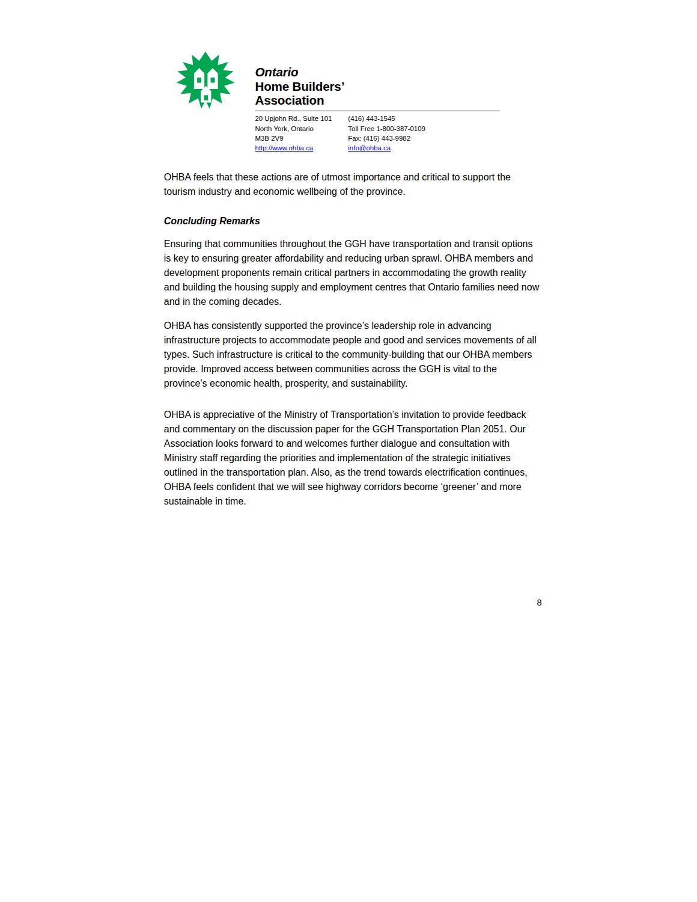Ontario
Home Builders’
Association
| 20 Upjohn Rd., Suite 101 | (416) 443-1545 |
| North York, Ontario | Toll Free 1-800-387-0109 |
| M3B 2V9 | Fax: (416) 443-9982 |
| http://www.ohba.ca | info@ohba.ca |
OHBA feels that these actions are of utmost importance and critical to support the tourism industry and economic wellbeing of the province.
Concluding Remarks
Ensuring that communities throughout the GGH have transportation and transit options is key to ensuring greater affordability and reducing urban sprawl. OHBA members and development proponents remain critical partners in accommodating the growth reality and building the housing supply and employment centres that Ontario families need now and in the coming decades.
OHBA has consistently supported the province’s leadership role in advancing infrastructure projects to accommodate people and good and services movements of all types. Such infrastructure is critical to the community-building that our OHBA members provide. Improved access between communities across the GGH is vital to the province’s economic health, prosperity, and sustainability.
OHBA is appreciative of the Ministry of Transportation’s invitation to provide feedback and commentary on the discussion paper for the GGH Transportation Plan 2051. Our Association looks forward to and welcomes further dialogue and consultation with Ministry staff regarding the priorities and implementation of the strategic initiatives outlined in the transportation plan. Also, as the trend towards electrification continues, OHBA feels confident that we will see highway corridors become ‘greener’ and more sustainable in time.
8